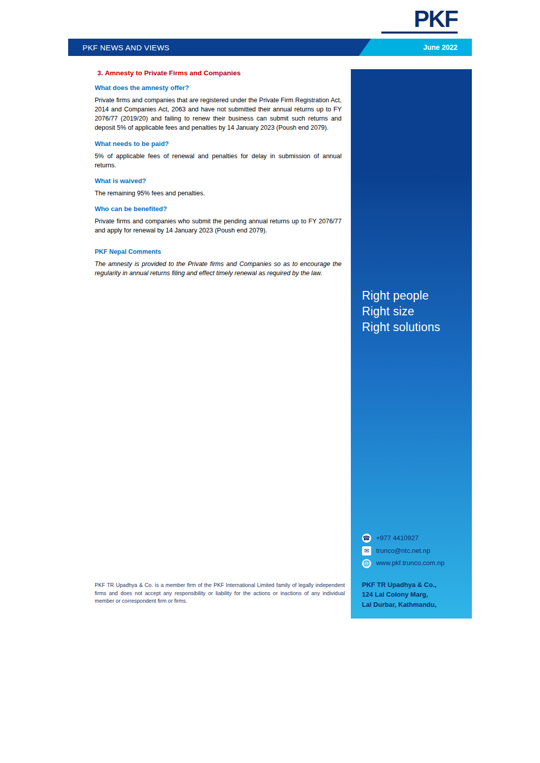PKF
PKF NEWS AND VIEWS
June 2022
Amnesty to Private Firms and Companies
What does the amnesty offer?
Private firms and companies that are registered under the Private Firm Registration Act, 2014 and Companies Act, 2063 and have not submitted their annual returns up to FY 2076/77 (2019/20) and failing to renew their business can submit such returns and deposit 5% of applicable fees and penalties by 14 January 2023 (Poush end 2079).
What needs to be paid?
5% of applicable fees of renewal and penalties for delay in submission of annual returns.
What is waived?
The remaining 95% fees and penalties.
Who can be benefited?
Private firms and companies who submit the pending annual returns up to FY 2076/77 and apply for renewal by 14 January 2023 (Poush end 2079).
PKF Nepal Comments
The amnesty is provided to the Private firms and Companies so as to encourage the regularity in annual returns filing and effect timely renewal as required by the law.
Right people
Right size
Right solutions
+977 4410927
trunco@ntc.net.np
www.pkf.trunco.com.np
PKF TR Upadhya & Co.,
124 Lal Colony Marg,
Lal Durbar, Kathmandu,
PKF TR Upadhya & Co. is a member firm of the PKF International Limited family of legally independent firms and does not accept any responsibility or liability for the actions or inactions of any individual member or correspondent firm or firms.